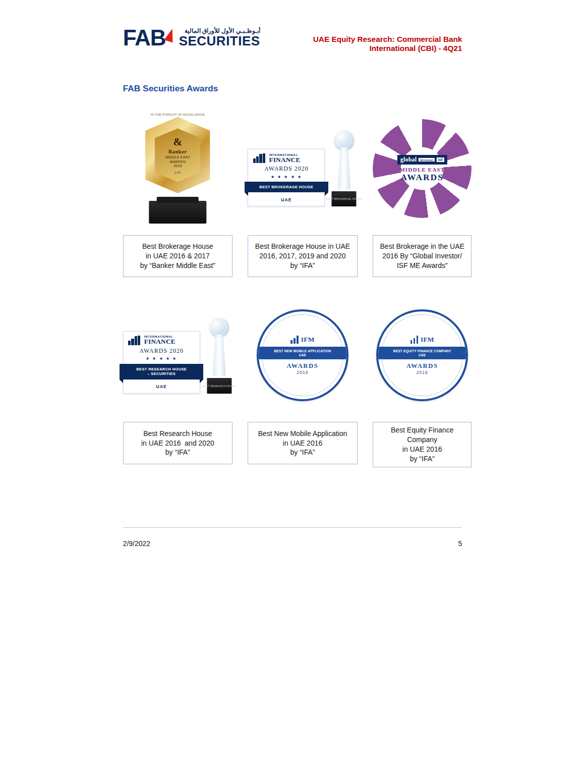FAB
أبـوظـبـي الأول للأوراق المالية
SECURITIES
UAE Equity Research: Commercial Bank International (CBI) - 4Q21
FAB Securities Awards
IN THE PURSUIT OF EXCELLENCE
&
Banker
MIDDLE EAST AWARDS
2016
C.P.I
Best Brokerage House
in UAE 2016 & 2017
by “Banker Middle East”
INTERNATIONAL
FINANCE
AWARDS 2020
★ ★ ★ ★ ★
BEST BROKERAGE HOUSE
UAE
BEST BROKERAGE HOUSE
Best Brokerage House in UAE
2016, 2017, 2019 and 2020
by “IFA”
global investor isf
MIDDLE EAST
AWARDS
Best Brokerage in the UAE
2016 By “Global Investor/
ISF ME Awards”
INTERNATIONAL
FINANCE
AWARDS 2020
★ ★ ★ ★ ★
BEST RESEARCH HOUSE
– SECURITIES
UAE
BEST RESEARCH HOUSE
Best Research House
in UAE 2016 and 2020
by “IFA”
IFM
BEST NEW MOBILE APPLICATION
UAE
AWARDS
2016
Best New Mobile Application
in UAE 2016
by “IFA”
IFM
BEST EQUITY FINANCE COMPANY
UAE
AWARDS
2016
Best Equity Finance Company
in UAE 2016
by “IFA”
2/9/2022
5